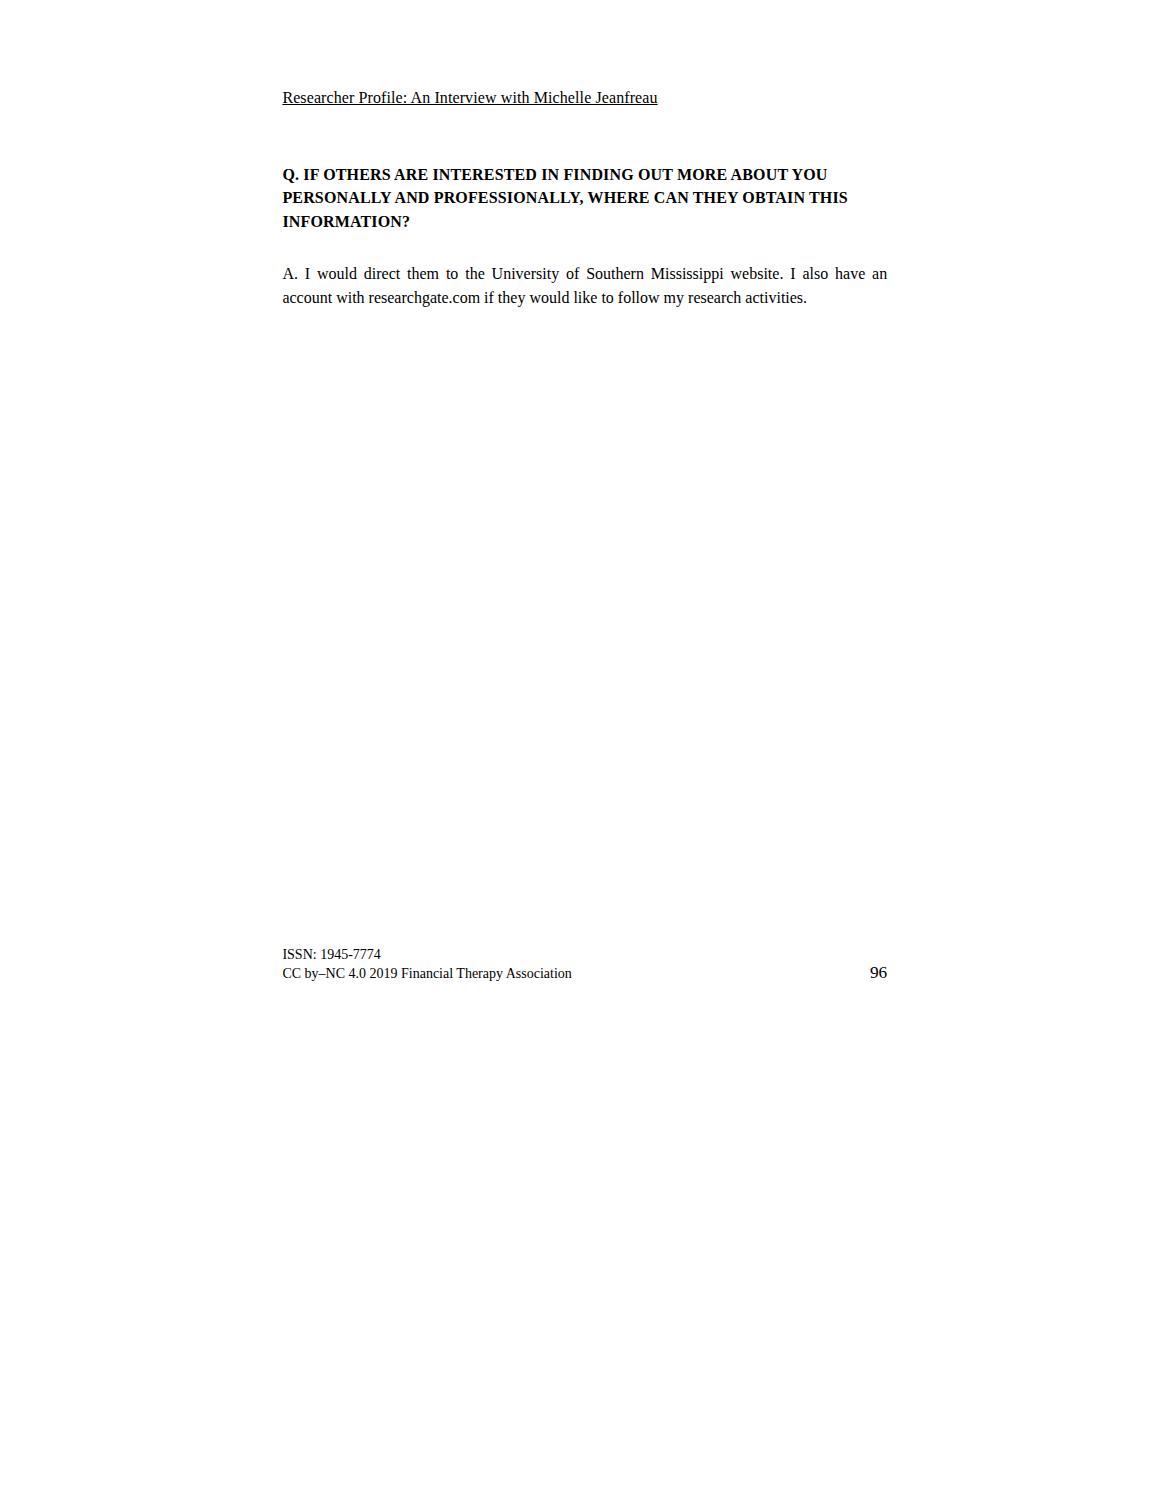Researcher Profile: An Interview with Michelle Jeanfreau
Q. IF OTHERS ARE INTERESTED IN FINDING OUT MORE ABOUT YOU PERSONALLY AND PROFESSIONALLY, WHERE CAN THEY OBTAIN THIS INFORMATION?
A. I would direct them to the University of Southern Mississippi website. I also have an account with researchgate.com if they would like to follow my research activities.
ISSN: 1945-7774
CC by–NC 4.0 2019 Financial Therapy Association
96